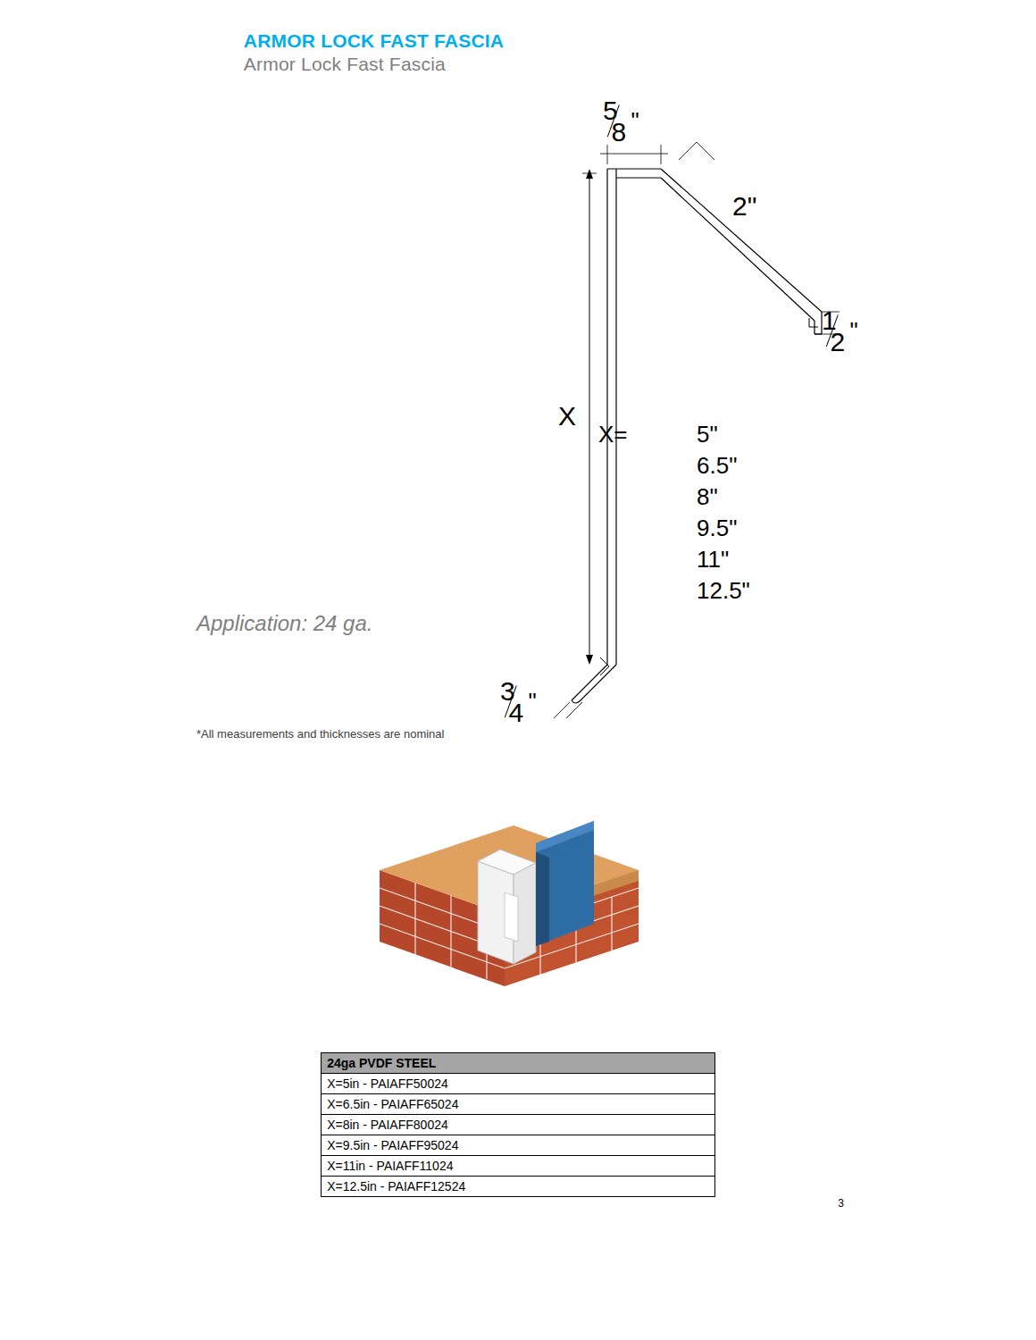ARMOR LOCK FAST FASCIA
Armor Lock Fast Fascia
5 8"
2"
1 2"
X
3 4"
X= 5"
6.5"
8"
9.5"
11"
12.5"
Application: 24 ga.
*All measurements and thicknesses are nominal
| 24ga PVDF STEEL |
| --- |
| X=5in - PAIAFF50024 |
| X=6.5in - PAIAFF65024 |
| X=8in - PAIAFF80024 |
| X=9.5in - PAIAFF95024 |
| X=11in - PAIAFF11024 |
| X=12.5in - PAIAFF12524 |
3